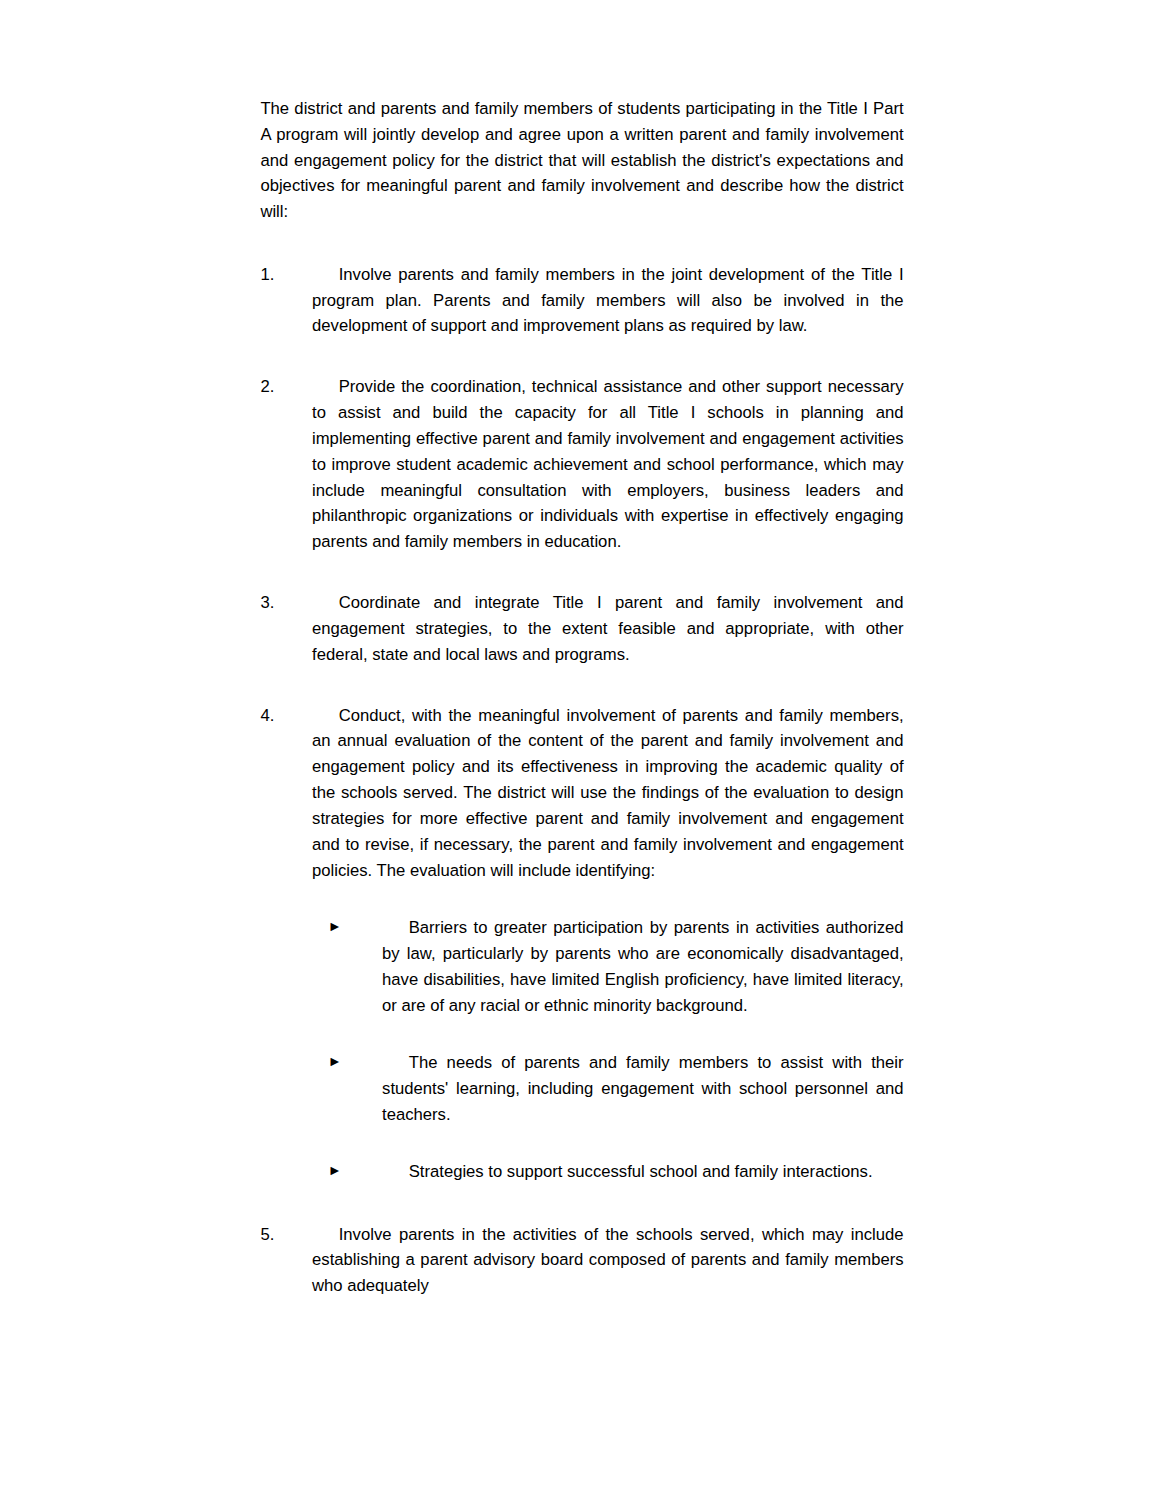The district and parents and family members of students participating in the Title I Part A program will jointly develop and agree upon a written parent and family involvement and engagement policy for the district that will establish the district's expectations and objectives for meaningful parent and family involvement and describe how the district will:
Involve parents and family members in the joint development of the Title I program plan. Parents and family members will also be involved in the development of support and improvement plans as required by law.
Provide the coordination, technical assistance and other support necessary to assist and build the capacity for all Title I schools in planning and implementing effective parent and family involvement and engagement activities to improve student academic achievement and school performance, which may include meaningful consultation with employers, business leaders and philanthropic organizations or individuals with expertise in effectively engaging parents and family members in education.
Coordinate and integrate Title I parent and family involvement and engagement strategies, to the extent feasible and appropriate, with other federal, state and local laws and programs.
Conduct, with the meaningful involvement of parents and family members, an annual evaluation of the content of the parent and family involvement and engagement policy and its effectiveness in improving the academic quality of the schools served. The district will use the findings of the evaluation to design strategies for more effective parent and family involvement and engagement and to revise, if necessary, the parent and family involvement and engagement policies. The evaluation will include identifying:
Barriers to greater participation by parents in activities authorized by law, particularly by parents who are economically disadvantaged, have disabilities, have limited English proficiency, have limited literacy, or are of any racial or ethnic minority background.
The needs of parents and family members to assist with their students' learning, including engagement with school personnel and teachers.
Strategies to support successful school and family interactions.
Involve parents in the activities of the schools served, which may include establishing a parent advisory board composed of parents and family members who adequately